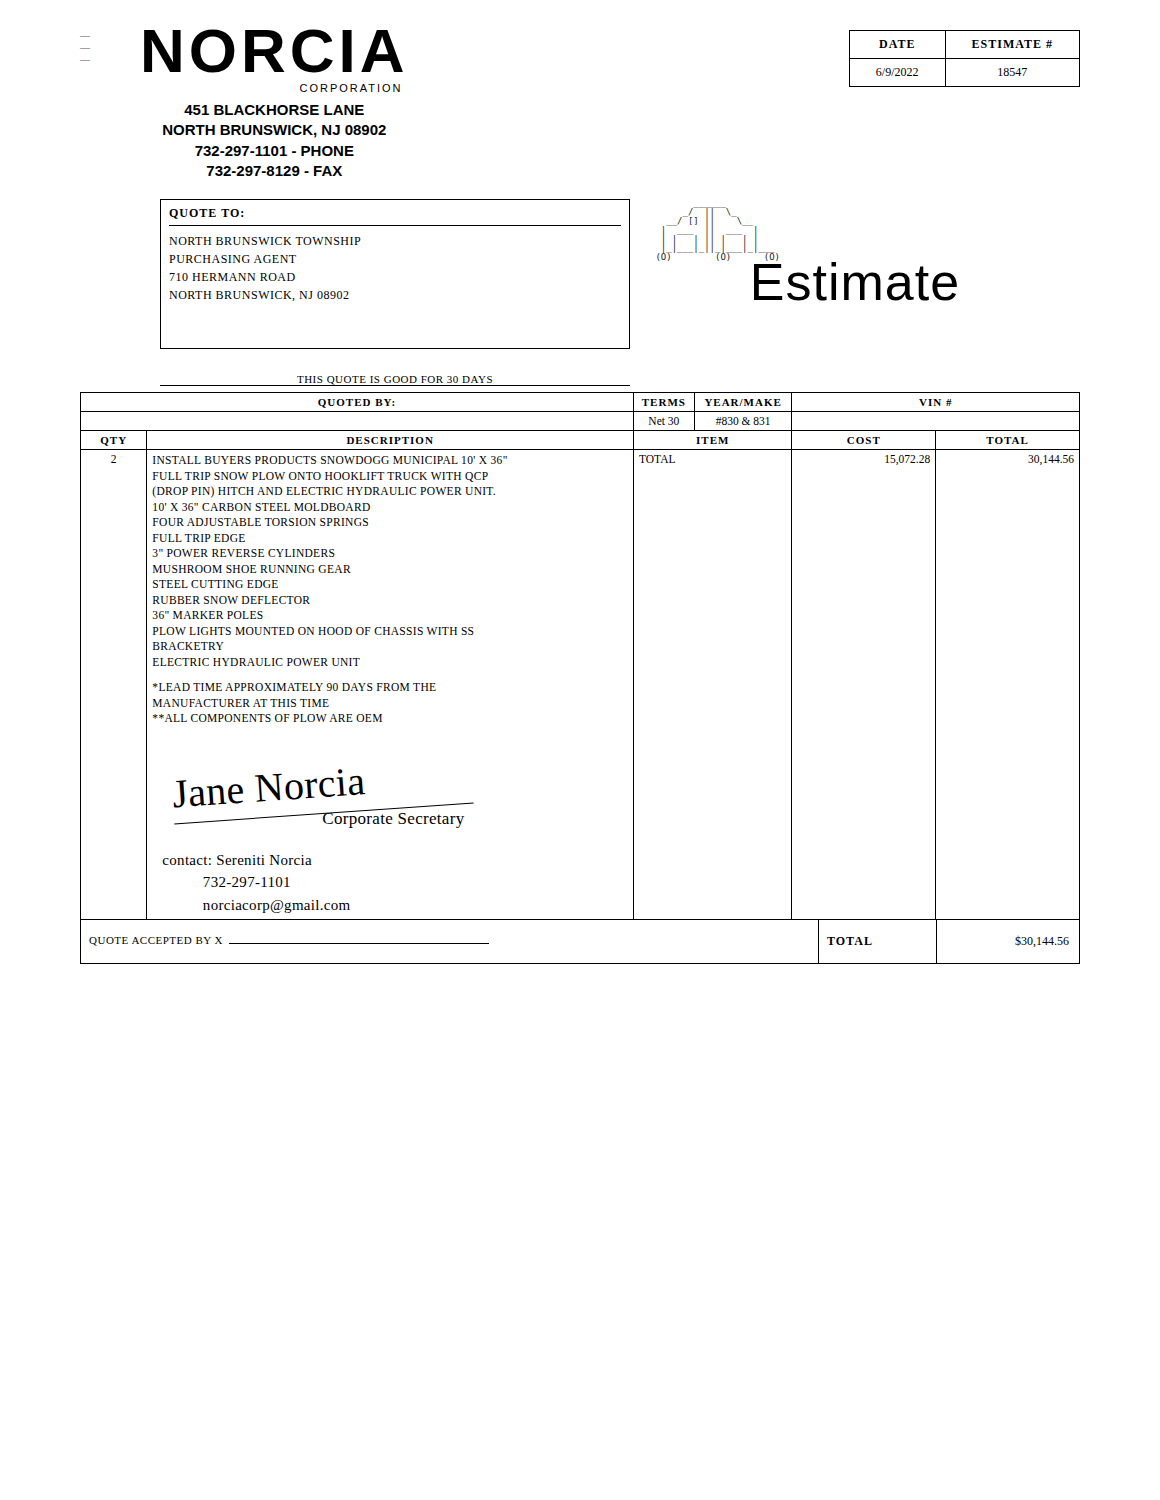—
—
—
NORCIA
CORPORATION
451 BLACKHORSE LANE
NORTH BRUNSWICK, NJ 08902
732-297-1101 - PHONE
732-297-8129 - FAX
| DATE | ESTIMATE # |
| --- | --- |
| 6/9/2022 | 18547 |
QUOTE TO:
NORTH BRUNSWICK TOWNSHIP
PURCHASING AGENT
710 HERMANN ROAD
NORTH BRUNSWICK, NJ 08902
______ _/ || \_ __/ [] || \__ | ___ || ___ | | | | || | | | |_|___|_||_|___|_|___ (O) (O) (O)
Estimate
THIS QUOTE IS GOOD FOR 30 DAYS
| QUOTED BY: | TERMS | YEAR/MAKE | VIN # |
| --- | --- | --- | --- |
| | Net 30 | #830 & 831 | |
| QTY | DESCRIPTION | ITEM | COST | TOTAL |
| 2 | INSTALL BUYERS PRODUCTS SNOWDOGG MUNICIPAL 10' X 36" FULL TRIP SNOW PLOW ONTO HOOKLIFT TRUCK WITH QCP (DROP PIN) HITCH AND ELECTRIC HYDRAULIC POWER UNIT. 10' X 36" CARBON STEEL MOLDBOARD FOUR ADJUSTABLE TORSION SPRINGS FULL TRIP EDGE 3" POWER REVERSE CYLINDERS MUSHROOM SHOE RUNNING GEAR STEEL CUTTING EDGE RUBBER SNOW DEFLECTOR 36" MARKER POLES PLOW LIGHTS MOUNTED ON HOOD OF CHASSIS WITH SS BRACKETRY ELECTRIC HYDRAULIC POWER UNIT *LEAD TIME APPROXIMATELY 90 DAYS FROM THE MANUFACTURER AT THIS TIME **ALL COMPONENTS OF PLOW ARE OEM Jane Norcia Corporate Secretary contact: Sereniti Norcia 732-297-1101 norciacorp@gmail.com | TOTAL | 15,072.28 | 30,144.56 |
QUOTE ACCEPTED BY X
TOTAL
$30,144.56